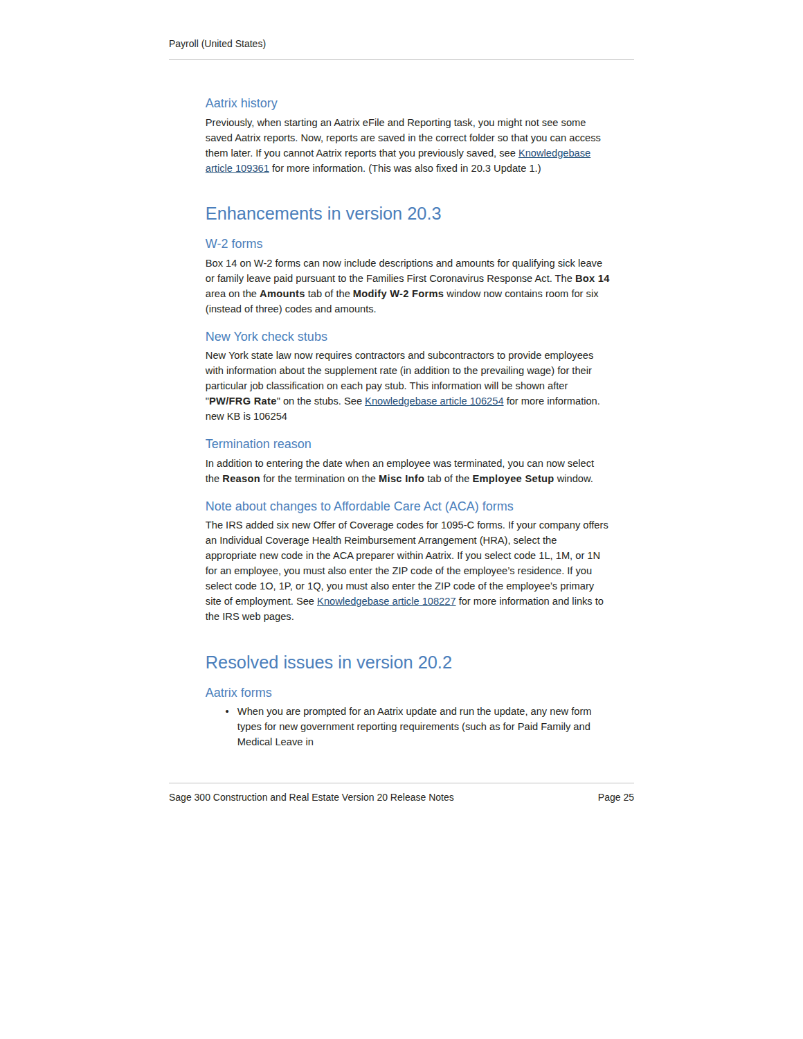Payroll (United States)
Aatrix history
Previously, when starting an Aatrix eFile and Reporting task, you might not see some saved Aatrix reports. Now, reports are saved in the correct folder so that you can access them later. If you cannot Aatrix reports that you previously saved, see Knowledgebase article 109361 for more information. (This was also fixed in 20.3 Update 1.)
Enhancements in version 20.3
W-2 forms
Box 14 on W-2 forms can now include descriptions and amounts for qualifying sick leave or family leave paid pursuant to the Families First Coronavirus Response Act. The Box 14 area on the Amounts tab of the Modify W-2 Forms window now contains room for six (instead of three) codes and amounts.
New York check stubs
New York state law now requires contractors and subcontractors to provide employees with information about the supplement rate (in addition to the prevailing wage) for their particular job classification on each pay stub. This information will be shown after "PW/FRG Rate" on the stubs. See Knowledgebase article 106254 for more information. new KB is 106254
Termination reason
In addition to entering the date when an employee was terminated, you can now select the Reason for the termination on the Misc Info tab of the Employee Setup window.
Note about changes to Affordable Care Act (ACA) forms
The IRS added six new Offer of Coverage codes for 1095-C forms. If your company offers an Individual Coverage Health Reimbursement Arrangement (HRA), select the appropriate new code in the ACA preparer within Aatrix. If you select code 1L, 1M, or 1N for an employee, you must also enter the ZIP code of the employee’s residence. If you select code 1O, 1P, or 1Q, you must also enter the ZIP code of the employee’s primary site of employment. See Knowledgebase article 108227 for more information and links to the IRS web pages.
Resolved issues in version 20.2
Aatrix forms
When you are prompted for an Aatrix update and run the update, any new form types for new government reporting requirements (such as for Paid Family and Medical Leave in
Sage 300 Construction and Real Estate Version 20 Release Notes Page 25